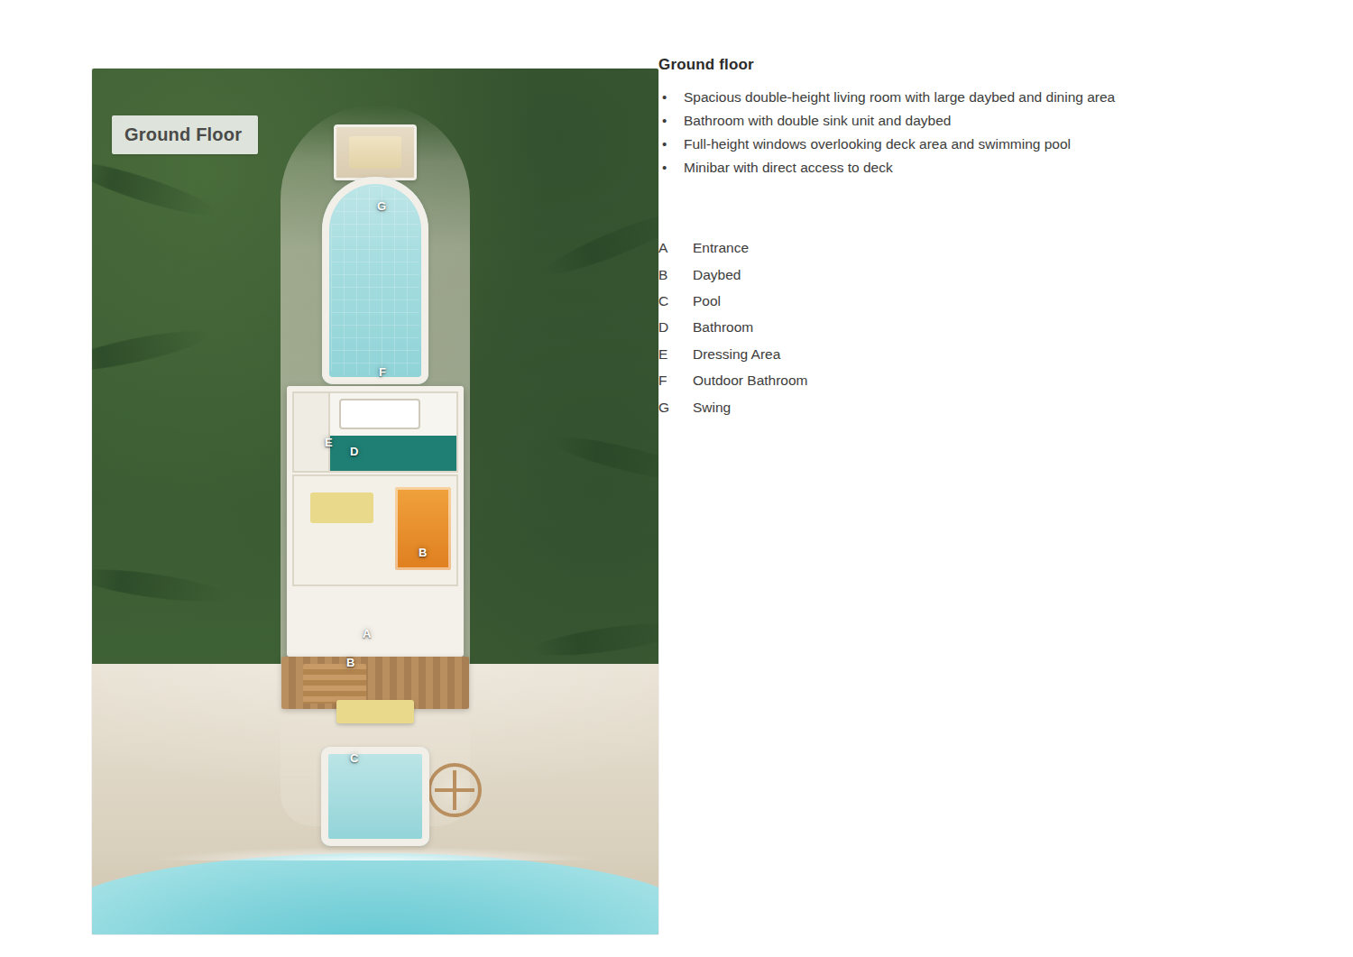Ground Floor
G F D E B A B C
Ground floor
Spacious double-height living room with large daybed and dining area
Bathroom with double sink unit and daybed
Full-height windows overlooking deck area and swimming pool
Minibar with direct access to deck
| A | Entrance |
| B | Daybed |
| C | Pool |
| D | Bathroom |
| E | Dressing Area |
| F | Outdoor Bathroom |
| G | Swing |